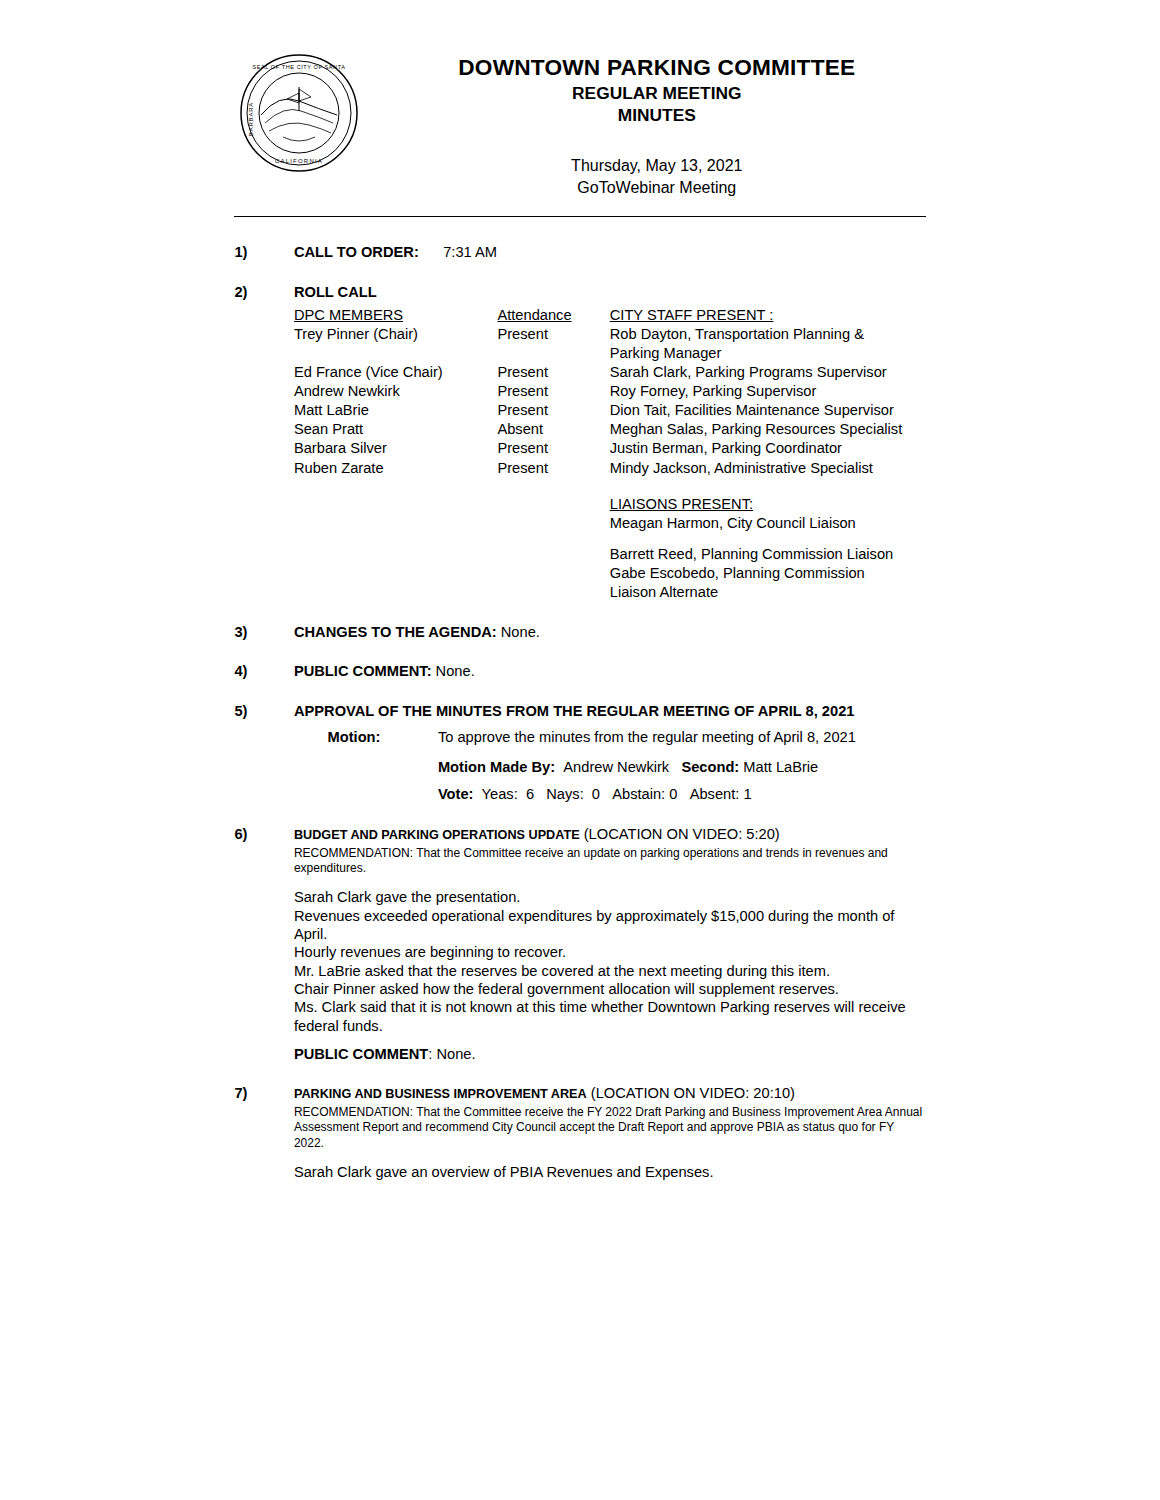SEAL OF THE CITY OF SANTA CALIFORNIA BARBARA
DOWNTOWN PARKING COMMITTEE
REGULAR MEETING
MINUTES
Thursday, May 13, 2021
GoToWebinar Meeting
Call to Order: 7:31 AM
Roll Call
| DPC MEMBERS | Attendance | CITY STAFF PRESENT : |
| Trey Pinner (Chair) | Present | Rob Dayton, Transportation Planning & Parking Manager |
| Ed France (Vice Chair) | Present | Sarah Clark, Parking Programs Supervisor |
| Andrew Newkirk | Present | Roy Forney, Parking Supervisor |
| Matt LaBrie | Present | Dion Tait, Facilities Maintenance Supervisor |
| Sean Pratt | Absent | Meghan Salas, Parking Resources Specialist |
| Barbara Silver | Present | Justin Berman, Parking Coordinator |
| Ruben Zarate | Present | Mindy Jackson, Administrative Specialist |
| | | LIAISONS PRESENT: |
| | | Meagan Harmon, City Council Liaison |
| | | Barrett Reed, Planning Commission Liaison Gabe Escobedo, Planning Commission Liaison Alternate |
Changes to the Agenda: None.
Public Comment: None.
Approval of the Minutes from the Regular Meeting of April 8, 2021
Motion:
To approve the minutes from the regular meeting of April 8, 2021
Motion Made By: Andrew Newkirk Second: Matt LaBrie
Vote: Yeas: 6 Nays: 0 Abstain: 0 Absent: 1
Budget and Parking Operations Update (LOCATION ON VIDEO: 5:20)
RECOMMENDATION: That the Committee receive an update on parking operations and trends in revenues and expenditures.
Sarah Clark gave the presentation.
Revenues exceeded operational expenditures by approximately $15,000 during the month of April.
Hourly revenues are beginning to recover.
Mr. LaBrie asked that the reserves be covered at the next meeting during this item.
Chair Pinner asked how the federal government allocation will supplement reserves.
Ms. Clark said that it is not known at this time whether Downtown Parking reserves will receive federal funds.
PUBLIC COMMENT: None.
Parking and Business Improvement Area (LOCATION ON VIDEO: 20:10)
RECOMMENDATION: That the Committee receive the FY 2022 Draft Parking and Business Improvement Area Annual Assessment Report and recommend City Council accept the Draft Report and approve PBIA as status quo for FY 2022.
Sarah Clark gave an overview of PBIA Revenues and Expenses.